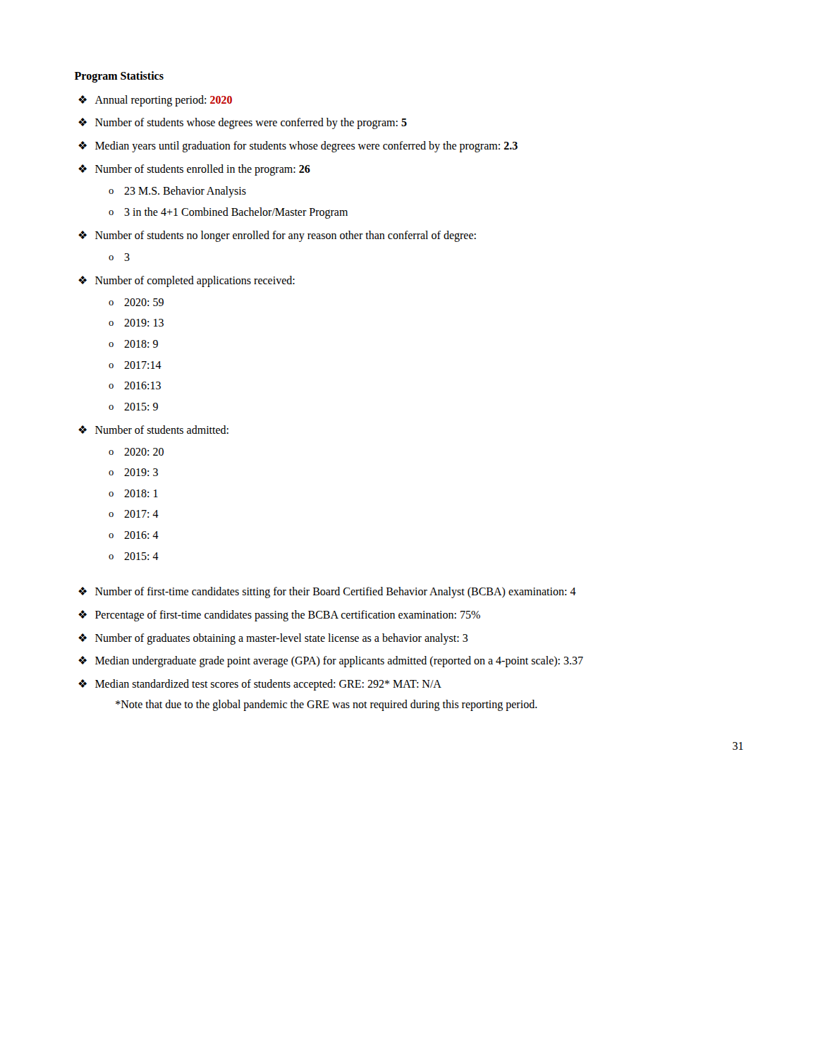Program Statistics
Annual reporting period: 2020
Number of students whose degrees were conferred by the program: 5
Median years until graduation for students whose degrees were conferred by the program: 2.3
Number of students enrolled in the program: 26
23 M.S. Behavior Analysis
3 in the 4+1 Combined Bachelor/Master Program
Number of students no longer enrolled for any reason other than conferral of degree:
3
Number of completed applications received:
2020: 59
2019: 13
2018: 9
2017:14
2016:13
2015: 9
Number of students admitted:
2020: 20
2019: 3
2018: 1
2017: 4
2016: 4
2015: 4
Number of first-time candidates sitting for their Board Certified Behavior Analyst (BCBA) examination: 4
Percentage of first-time candidates passing the BCBA certification examination: 75%
Number of graduates obtaining a master-level state license as a behavior analyst: 3
Median undergraduate grade point average (GPA) for applicants admitted (reported on a 4-point scale): 3.37
Median standardized test scores of students accepted: GRE: 292* MAT: N/A
*Note that due to the global pandemic the GRE was not required during this reporting period.
31